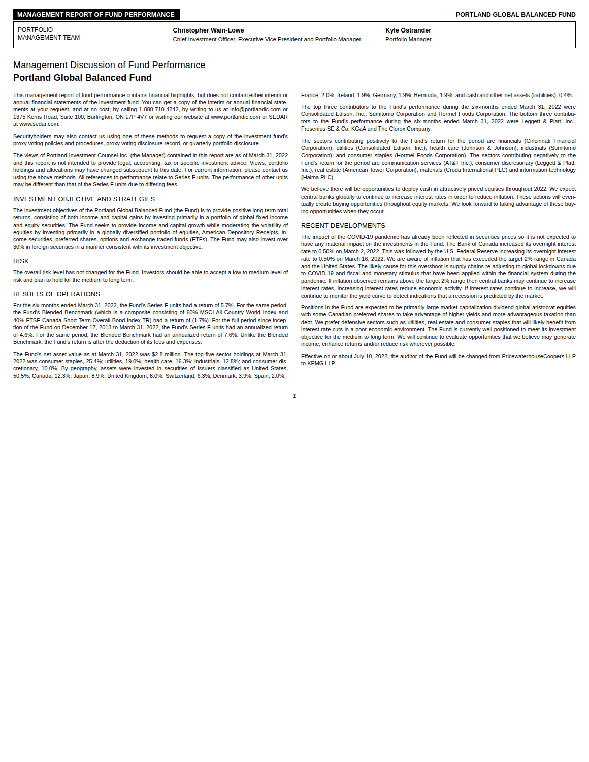MANAGEMENT REPORT OF FUND PERFORMANCE
PORTLAND GLOBAL BALANCED FUND
PORTFOLIO
MANAGEMENT TEAM
Christopher Wain-Lowe
Chief Investment Officer, Executive Vice President and Portfolio Manager
Kyle Ostrander
Portfolio Manager
Management Discussion of Fund PerformancePortland Global Balanced Fund
This management report of fund performance contains financial highlights, but does not contain either interim or annual financial statements of the investment fund. You can get a copy of the interim or annual financial statements at your request, and at no cost, by calling 1-888-710-4242, by writing to us at info@portlandic.com or 1375 Kerns Road, Suite 100, Burlington, ON L7P 4V7 or visiting our website at www.portlandic.com or SEDAR at www.sedar.com.
Securityholders may also contact us using one of these methods to request a copy of the investment fund's proxy voting policies and procedures, proxy voting disclosure record, or quarterly portfolio disclosure.
The views of Portland Investment Counsel Inc. (the Manager) contained in this report are as of March 31, 2022 and this report is not intended to provide legal, accounting, tax or specific investment advice. Views, portfolio holdings and allocations may have changed subsequent to this date. For current information, please contact us using the above methods. All references to performance relate to Series F units. The performance of other units may be different than that of the Series F units due to differing fees.
Investment Objective and Strategies
The investment objectives of the Portland Global Balanced Fund (the Fund) is to provide positive long term total returns, consisting of both income and capital gains by investing primarily in a portfolio of global fixed income and equity securities. The Fund seeks to provide income and capital growth while moderating the volatility of equities by investing primarily in a globally diversified portfolio of equities, American Depository Receipts, income securities, preferred shares, options and exchange traded funds (ETFs). The Fund may also invest over 30% in foreign securities in a manner consistent with its investment objective.
Risk
The overall risk level has not changed for the Fund. Investors should be able to accept a low to medium level of risk and plan to hold for the medium to long term.
Results of Operations
For the six-months ended March 31, 2022, the Fund's Series F units had a return of 5.7%. For the same period, the Fund's Blended Benchmark (which is a composite consisting of 60% MSCI All Country World Index and 40% FTSE Canada Short Term Overall Bond Index TR) had a return of (1.7%). For the full period since inception of the Fund on December 17, 2013 to March 31, 2022, the Fund's Series F units had an annualized return of 4.6%. For the same period, the Blended Benchmark had an annualized return of 7.6%. Unlike the Blended Benchmark, the Fund's return is after the deduction of its fees and expenses.
The Fund's net asset value as at March 31, 2022 was $2.8 million. The top five sector holdings at March 31, 2022 was consumer staples, 25.4%; utilities, 19.0%; health care, 16.3%; industrials, 12.8%; and consumer discretionary, 10.0%. By geography, assets were invested in securities of issuers classified as United States, 50.5%; Canada, 12.3%; Japan, 8.9%; United Kingdom, 8.0%; Switzerland, 6.3%; Denmark, 3.9%; Spain, 2.0%;
France, 2.0%; Ireland, 1.9%; Germany, 1.9%; Bermuda, 1.9%; and cash and other net assets (liabilities), 0.4%.
The top three contributors to the Fund's performance during the six-months ended March 31, 2022 were Consolidated Edison, Inc., Sumitomo Corporation and Hormel Foods Corporation. The bottom three contributors to the Fund's performance during the six-months ended March 31, 2022 were Leggett & Platt, Inc., Fresenius SE & Co. KGaA and The Clorox Company.
The sectors contributing positively to the Fund's return for the period are financials (Cincinnati Financial Corporation), utilities (Consolidated Edison, Inc.), health care (Johnson & Johnson), industrials (Sumitomo Corporation), and consumer staples (Hormel Foods Corporation). The sectors contributing negatively to the Fund's return for the period are communication services (AT&T Inc.), consumer discretionary (Leggett & Platt, Inc.), real estate (American Tower Corporation), materials (Croda International PLC) and information technology (Halma PLC).
We believe there will be opportunities to deploy cash in attractively priced equities throughout 2022. We expect central banks globally to continue to increase interest rates in order to reduce inflation. These actions will eventually create buying opportunities throughout equity markets. We look forward to taking advantage of these buying opportunities when they occur.
Recent Developments
The impact of the COVID-19 pandemic has already been reflected in securities prices so it is not expected to have any material impact on the investments in the Fund. The Bank of Canada increased its overnight interest rate to 0.50% on March 2, 2022. This was followed by the U.S. Federal Reserve increasing its overnight interest rate to 0.50% on March 16, 2022. We are aware of inflation that has exceeded the target 2% range in Canada and the United States. The likely cause for this overshoot is supply chains re-adjusting to global lockdowns due to COVID-19 and fiscal and monetary stimulus that have been applied within the financial system during the pandemic. If inflation observed remains above the target 2% range then central banks may continue to increase interest rates. Increasing interest rates reduce economic activity. If interest rates continue to increase, we will continue to monitor the yield curve to detect indications that a recession is predicted by the market.
Positions in the Fund are expected to be primarily large market-capitalization dividend global aristocrat equities with some Canadian preferred shares to take advantage of higher yields and more advantageous taxation than debt. We prefer defensive sectors such as utilities, real estate and consumer staples that will likely benefit from interest rate cuts in a poor economic environment. The Fund is currently well positioned to meet its investment objective for the medium to long term. We will continue to evaluate opportunities that we believe may generate income, enhance returns and/or reduce risk wherever possible.
Effective on or about July 10, 2022, the auditor of the Fund will be changed from PricewaterhouseCoopers LLP to KPMG LLP.
1